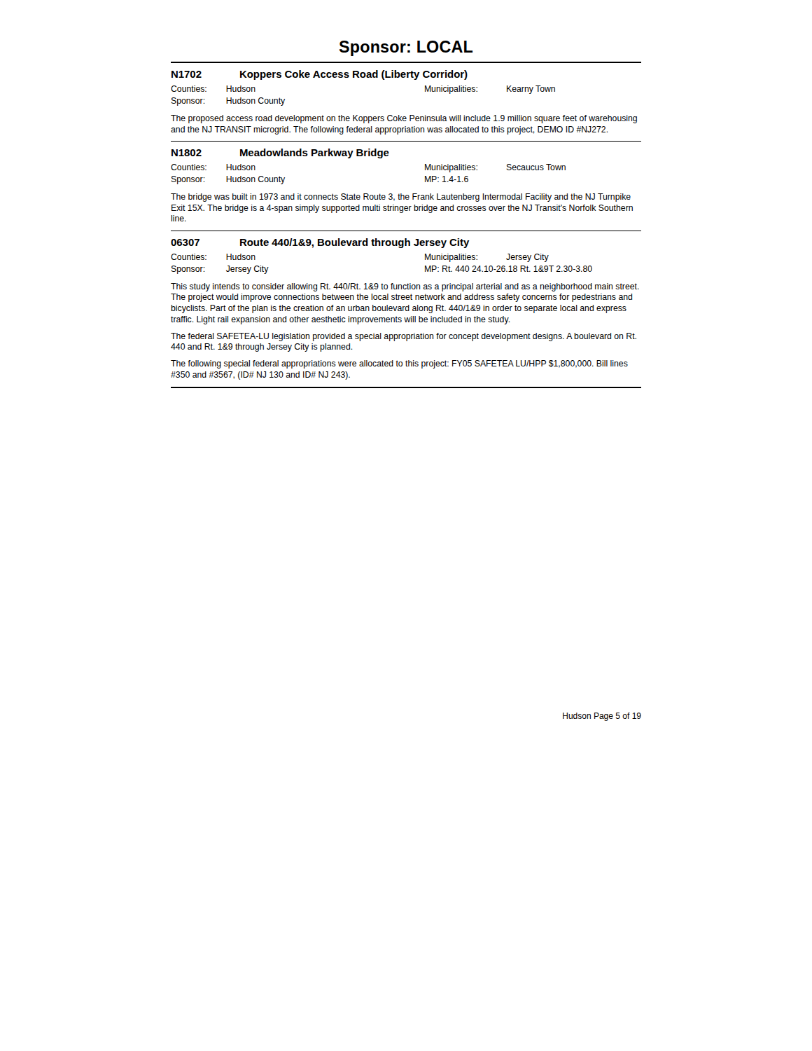Sponsor: LOCAL
N1702 Koppers Coke Access Road (Liberty Corridor)
| Counties: | Hudson | Municipalities: | Kearny Town |
| Sponsor: | Hudson County | | |
The proposed access road development on the Koppers Coke Peninsula will include 1.9 million square feet of warehousing and the NJ TRANSIT microgrid. The following federal appropriation was allocated to this project, DEMO ID #NJ272.
N1802 Meadowlands Parkway Bridge
| Counties: | Hudson | Municipalities: | Secaucus Town |
| Sponsor: | Hudson County | MP: 1.4-1.6 | |
The bridge was built in 1973 and it connects State Route 3, the Frank Lautenberg Intermodal Facility and the NJ Turnpike Exit 15X. The bridge is a 4-span simply supported multi stringer bridge and crosses over the NJ Transit's Norfolk Southern line.
06307 Route 440/1&9, Boulevard through Jersey City
| Counties: | Hudson | Municipalities: | Jersey City |
| Sponsor: | Jersey City | MP: Rt. 440 24.10-26.18 Rt. 1&9T 2.30-3.80 |
This study intends to consider allowing Rt. 440/Rt. 1&9 to function as a principal arterial and as a neighborhood main street. The project would improve connections between the local street network and address safety concerns for pedestrians and bicyclists. Part of the plan is the creation of an urban boulevard along Rt. 440/1&9 in order to separate local and express traffic. Light rail expansion and other aesthetic improvements will be included in the study.
The federal SAFETEA-LU legislation provided a special appropriation for concept development designs. A boulevard on Rt. 440 and Rt. 1&9 through Jersey City is planned.
The following special federal appropriations were allocated to this project: FY05 SAFETEA LU/HPP $1,800,000. Bill lines #350 and #3567, (ID# NJ 130 and ID# NJ 243).
Hudson Page 5 of 19